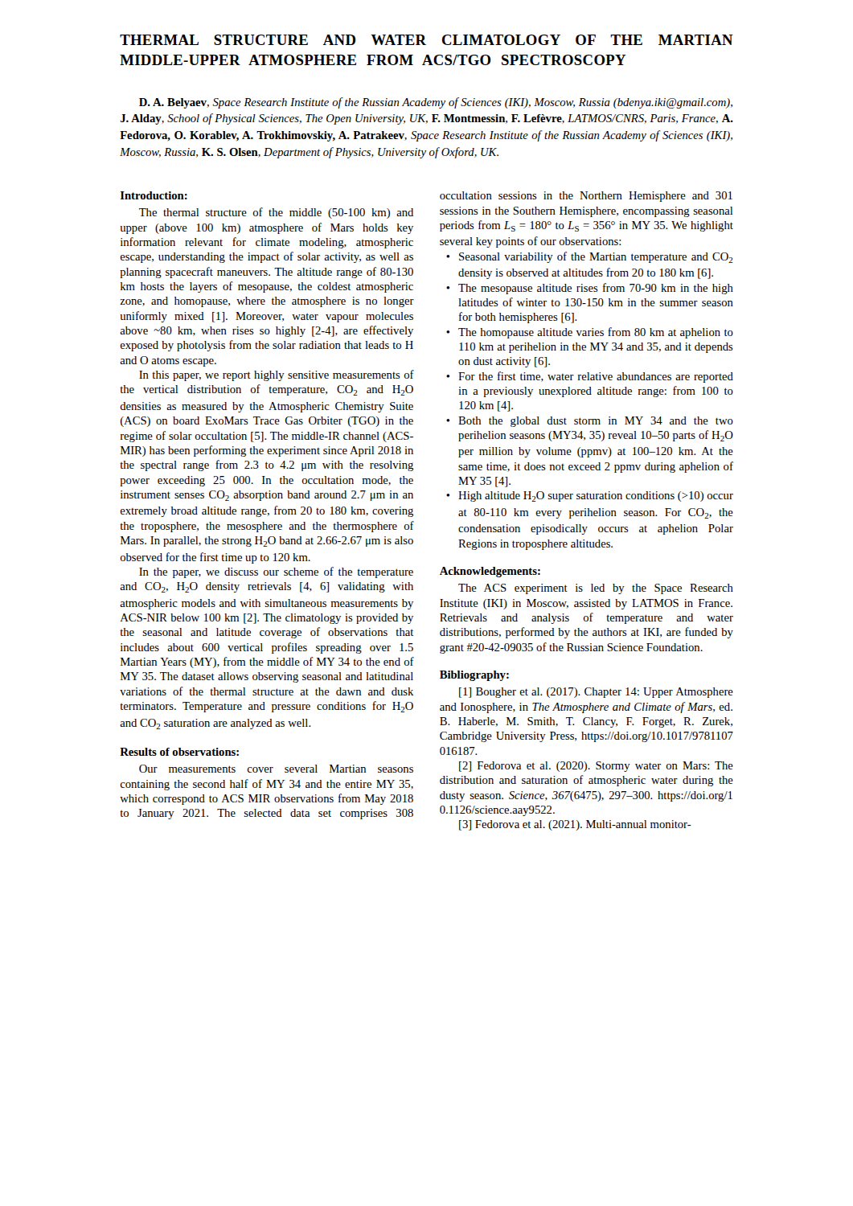Thermal Structure and Water Climatology of the Martian Middle-Upper Atmosphere from ACS/TGO Spectroscopy
D. A. Belyaev, Space Research Institute of the Russian Academy of Sciences (IKI), Moscow, Russia (bdenya.iki@gmail.com), J. Alday, School of Physical Sciences, The Open University, UK, F. Montmessin, F. Lefèvre, LATMOS/CNRS, Paris, France, A. Fedorova, O. Korablev, A. Trokhimovskiy, A. Patrakeev, Space Research Institute of the Russian Academy of Sciences (IKI), Moscow, Russia, K. S. Olsen, Department of Physics, University of Oxford, UK.
Introduction:
The thermal structure of the middle (50-100 km) and upper (above 100 km) atmosphere of Mars holds key information relevant for climate modeling, atmospheric escape, understanding the impact of solar activity, as well as planning spacecraft maneuvers. The altitude range of 80-130 km hosts the layers of mesopause, the coldest atmospheric zone, and homopause, where the atmosphere is no longer uniformly mixed [1]. Moreover, water vapour molecules above ~80 km, when rises so highly [2-4], are effectively exposed by photolysis from the solar radiation that leads to H and O atoms escape.
In this paper, we report highly sensitive measurements of the vertical distribution of temperature, CO2 and H2O densities as measured by the Atmospheric Chemistry Suite (ACS) on board ExoMars Trace Gas Orbiter (TGO) in the regime of solar occultation [5]. The middle-IR channel (ACS-MIR) has been performing the experiment since April 2018 in the spectral range from 2.3 to 4.2 μm with the resolving power exceeding 25 000. In the occultation mode, the instrument senses CO2 absorption band around 2.7 μm in an extremely broad altitude range, from 20 to 180 km, covering the troposphere, the mesosphere and the thermosphere of Mars. In parallel, the strong H2O band at 2.66-2.67 μm is also observed for the first time up to 120 km.
In the paper, we discuss our scheme of the temperature and CO2, H2O density retrievals [4, 6] validating with atmospheric models and with simultaneous measurements by ACS-NIR below 100 km [2]. The climatology is provided by the seasonal and latitude coverage of observations that includes about 600 vertical profiles spreading over 1.5 Martian Years (MY), from the middle of MY 34 to the end of MY 35. The dataset allows observing seasonal and latitudinal variations of the thermal structure at the dawn and dusk terminators. Temperature and pressure conditions for H2O and CO2 saturation are analyzed as well.
Results of observations:
Our measurements cover several Martian seasons containing the second half of MY 34 and the entire MY 35, which correspond to ACS MIR observations from May 2018 to January 2021. The selected data set comprises 308 occultation sessions in the Northern Hemisphere and 301 sessions in the Southern Hemisphere, encompassing seasonal periods from LS = 180° to LS = 356° in MY 35. We highlight several key points of our observations:
Seasonal variability of the Martian temperature and CO2 density is observed at altitudes from 20 to 180 km [6].
The mesopause altitude rises from 70-90 km in the high latitudes of winter to 130-150 km in the summer season for both hemispheres [6].
The homopause altitude varies from 80 km at aphelion to 110 km at perihelion in the MY 34 and 35, and it depends on dust activity [6].
For the first time, water relative abundances are reported in a previously unexplored altitude range: from 100 to 120 km [4].
Both the global dust storm in MY 34 and the two perihelion seasons (MY34, 35) reveal 10–50 parts of H2O per million by volume (ppmv) at 100–120 km. At the same time, it does not exceed 2 ppmv during aphelion of MY 35 [4].
High altitude H2O super saturation conditions (>10) occur at 80-110 km every perihelion season. For CO2, the condensation episodically occurs at aphelion Polar Regions in troposphere altitudes.
Acknowledgements:
The ACS experiment is led by the Space Research Institute (IKI) in Moscow, assisted by LATMOS in France. Retrievals and analysis of temperature and water distributions, performed by the authors at IKI, are funded by grant #20-42-09035 of the Russian Science Foundation.
Bibliography:
[1] Bougher et al. (2017). Chapter 14: Upper Atmosphere and Ionosphere, in The Atmosphere and Climate of Mars, ed. B. Haberle, M. Smith, T. Clancy, F. Forget, R. Zurek, Cambridge University Press, https://doi.org/10.1017/9781107016187.
[2] Fedorova et al. (2020). Stormy water on Mars: The distribution and saturation of atmospheric water during the dusty season. Science, 367(6475), 297–300. https://doi.org/10.1126/science.aay9522.
[3] Fedorova et al. (2021). Multi-annual monitor-